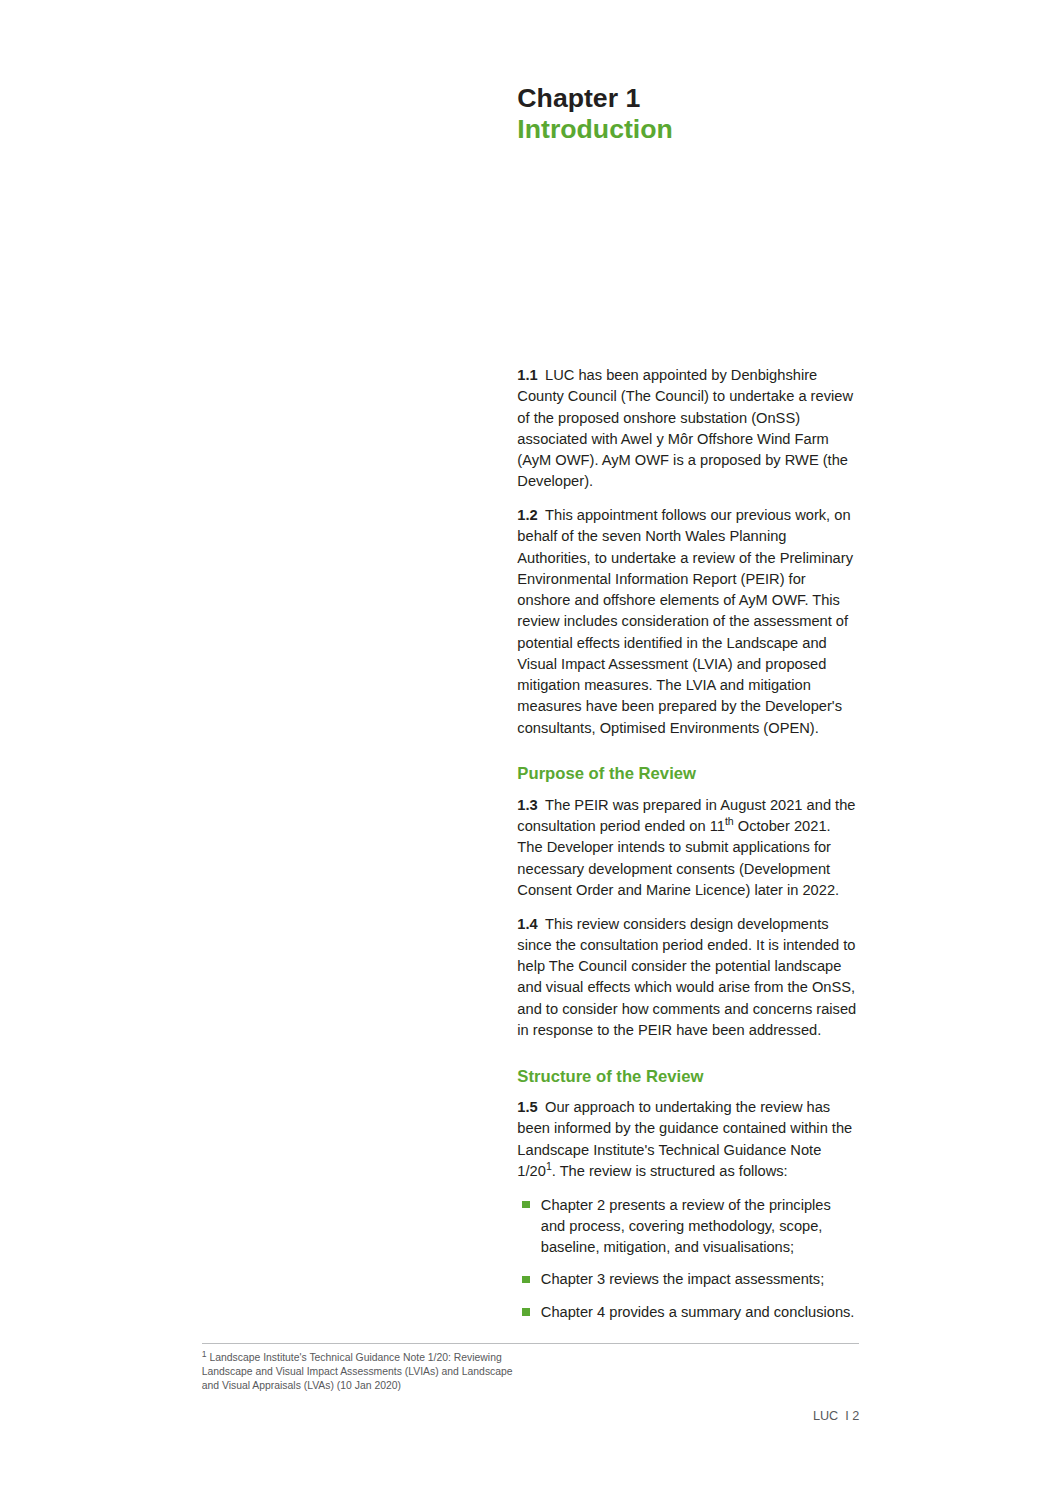Chapter 1 Introduction
1.1 LUC has been appointed by Denbighshire County Council (The Council) to undertake a review of the proposed onshore substation (OnSS) associated with Awel y Môr Offshore Wind Farm (AyM OWF). AyM OWF is a proposed by RWE (the Developer).
1.2 This appointment follows our previous work, on behalf of the seven North Wales Planning Authorities, to undertake a review of the Preliminary Environmental Information Report (PEIR) for onshore and offshore elements of AyM OWF. This review includes consideration of the assessment of potential effects identified in the Landscape and Visual Impact Assessment (LVIA) and proposed mitigation measures. The LVIA and mitigation measures have been prepared by the Developer's consultants, Optimised Environments (OPEN).
Purpose of the Review
1.3 The PEIR was prepared in August 2021 and the consultation period ended on 11th October 2021. The Developer intends to submit applications for necessary development consents (Development Consent Order and Marine Licence) later in 2022.
1.4 This review considers design developments since the consultation period ended. It is intended to help The Council consider the potential landscape and visual effects which would arise from the OnSS, and to consider how comments and concerns raised in response to the PEIR have been addressed.
Structure of the Review
1.5 Our approach to undertaking the review has been informed by the guidance contained within the Landscape Institute's Technical Guidance Note 1/201. The review is structured as follows:
Chapter 2 presents a review of the principles and process, covering methodology, scope, baseline, mitigation, and visualisations;
Chapter 3 reviews the impact assessments;
Chapter 4 provides a summary and conclusions.
1 Landscape Institute's Technical Guidance Note 1/20: Reviewing Landscape and Visual Impact Assessments (LVIAs) and Landscape and Visual Appraisals (LVAs) (10 Jan 2020)
LUC I 2